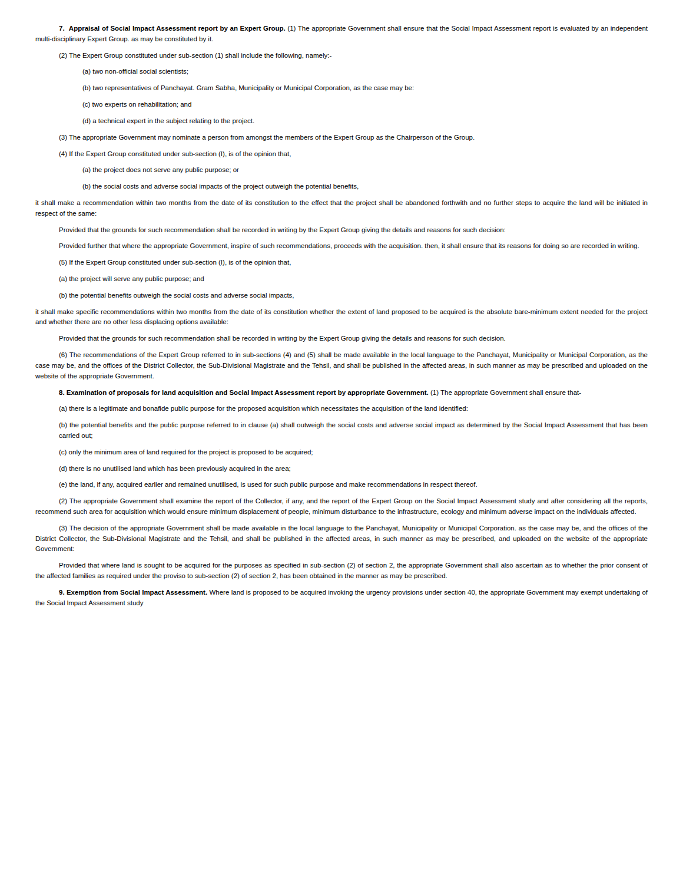7. Appraisal of Social Impact Assessment report by an Expert Group. (1) The appropriate Government shall ensure that the Social Impact Assessment report is evaluated by an independent multi-disciplinary Expert Group. as may be constituted by it.
(2) The Expert Group constituted under sub-section (1) shall include the following, namely:-
(a) two non-official social scientists;
(b) two representatives of Panchayat. Gram Sabha, Municipality or Municipal Corporation, as the case may be:
(c) two experts on rehabilitation; and
(d) a technical expert in the subject relating to the project.
(3) The appropriate Government may nominate a person from amongst the members of the Expert Group as the Chairperson of the Group.
(4) If the Expert Group constituted under sub-section (I), is of the opinion that,
(a) the project does not serve any public purpose; or
(b) the social costs and adverse social impacts of the project outweigh the potential benefits,
it shall make a recommendation within two months from the date of its constitution to the effect that the project shall be abandoned forthwith and no further steps to acquire the land will be initiated in respect of the same:
Provided that the grounds for such recommendation shall be recorded in writing by the Expert Group giving the details and reasons for such decision:
Provided further that where the appropriate Government, inspire of such recommendations, proceeds with the acquisition. then, it shall ensure that its reasons for doing so are recorded in writing.
(5) If the Expert Group constituted under sub-section (I), is of the opinion that,
(a) the project will serve any public purpose; and
(b) the potential benefits outweigh the social costs and adverse social impacts,
it shall make specific recommendations within two months from the date of its constitution whether the extent of land proposed to be acquired is the absolute bare-minimum extent needed for the project and whether there are no other less displacing options available:
Provided that the grounds for such recommendation shall be recorded in writing by the Expert Group giving the details and reasons for such decision.
(6) The recommendations of the Expert Group referred to in sub-sections (4) and (5) shall be made available in the local language to the Panchayat, Municipality or Municipal Corporation, as the case may be, and the offices of the District Collector, the Sub-Divisional Magistrate and the Tehsil, and shall be published in the affected areas, in such manner as may be prescribed and uploaded on the website of the appropriate Government.
8. Examination of proposals for land acquisition and Social Impact Assessment report by appropriate Government. (1) The appropriate Government shall ensure that-
(a) there is a legitimate and bonafide public purpose for the proposed acquisition which necessitates the acquisition of the land identified:
(b) the potential benefits and the public purpose referred to in clause (a) shall outweigh the social costs and adverse social impact as determined by the Social Impact Assessment that has been carried out;
(c) only the minimum area of land required for the project is proposed to be acquired;
(d) there is no unutilised land which has been previously acquired in the area;
(e) the land, if any, acquired earlier and remained unutilised, is used for such public purpose and make recommendations in respect thereof.
(2) The appropriate Government shall examine the report of the Collector, if any, and the report of the Expert Group on the Social Impact Assessment study and after considering all the reports, recommend such area for acquisition which would ensure minimum displacement of people, minimum disturbance to the infrastructure, ecology and minimum adverse impact on the individuals affected.
(3) The decision of the appropriate Government shall be made available in the local language to the Panchayat, Municipality or Municipal Corporation. as the case may be, and the offices of the District Collector, the Sub-Divisional Magistrate and the Tehsil, and shall be published in the affected areas, in such manner as may be prescribed, and uploaded on the website of the appropriate Government:
Provided that where land is sought to be acquired for the purposes as specified in sub-section (2) of section 2, the appropriate Government shall also ascertain as to whether the prior consent of the affected families as required under the proviso to sub-section (2) of section 2, has been obtained in the manner as may be prescribed.
9. Exemption from Social Impact Assessment. Where land is proposed to be acquired invoking the urgency provisions under section 40, the appropriate Government may exempt undertaking of the Social lmpact Assessment study